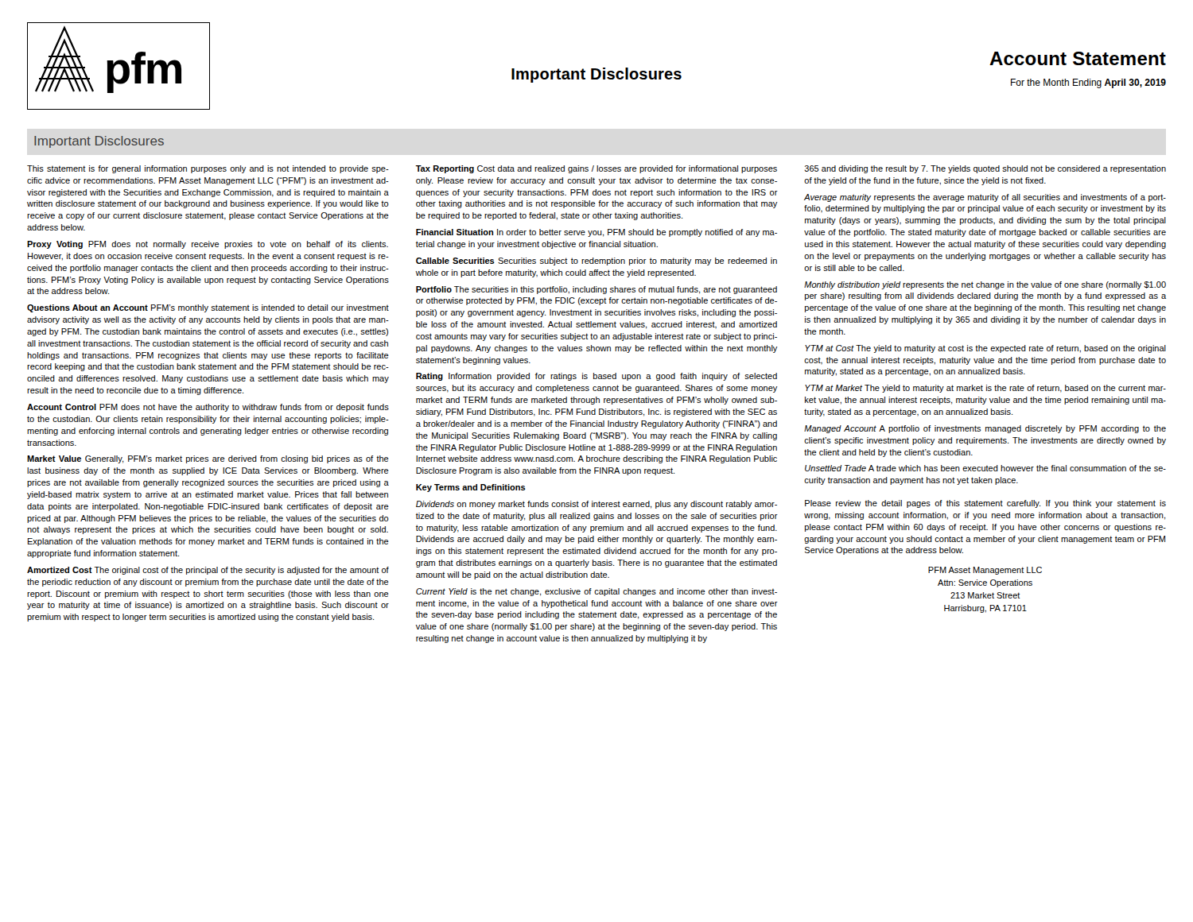pfm
Important Disclosures
Account Statement
For the Month Ending April 30, 2019
Important Disclosures
This statement is for general information purposes only and is not intended to provide specific advice or recommendations. PFM Asset Management LLC (“PFM”) is an investment advisor registered with the Securities and Exchange Commission, and is required to maintain a written disclosure statement of our background and business experience. If you would like to receive a copy of our current disclosure statement, please contact Service Operations at the address below.
Proxy Voting PFM does not normally receive proxies to vote on behalf of its clients. However, it does on occasion receive consent requests. In the event a consent request is received the portfolio manager contacts the client and then proceeds according to their instructions. PFM’s Proxy Voting Policy is available upon request by contacting Service Operations at the address below.
Questions About an Account PFM’s monthly statement is intended to detail our investment advisory activity as well as the activity of any accounts held by clients in pools that are managed by PFM. The custodian bank maintains the control of assets and executes (i.e., settles) all investment transactions. The custodian statement is the official record of security and cash holdings and transactions. PFM recognizes that clients may use these reports to facilitate record keeping and that the custodian bank statement and the PFM statement should be reconciled and differences resolved. Many custodians use a settlement date basis which may result in the need to reconcile due to a timing difference.
Account Control PFM does not have the authority to withdraw funds from or deposit funds to the custodian. Our clients retain responsibility for their internal accounting policies; implementing and enforcing internal controls and generating ledger entries or otherwise recording transactions.
Market Value Generally, PFM’s market prices are derived from closing bid prices as of the last business day of the month as supplied by ICE Data Services or Bloomberg. Where prices are not available from generally recognized sources the securities are priced using a yield-based matrix system to arrive at an estimated market value. Prices that fall between data points are interpolated. Non-negotiable FDIC-insured bank certificates of deposit are priced at par. Although PFM believes the prices to be reliable, the values of the securities do not always represent the prices at which the securities could have been bought or sold. Explanation of the valuation methods for money market and TERM funds is contained in the appropriate fund information statement.
Amortized Cost The original cost of the principal of the security is adjusted for the amount of the periodic reduction of any discount or premium from the purchase date until the date of the report. Discount or premium with respect to short term securities (those with less than one year to maturity at time of issuance) is amortized on a straightline basis. Such discount or premium with respect to longer term securities is amortized using the constant yield basis.
Tax Reporting Cost data and realized gains / losses are provided for informational purposes only. Please review for accuracy and consult your tax advisor to determine the tax consequences of your security transactions. PFM does not report such information to the IRS or other taxing authorities and is not responsible for the accuracy of such information that may be required to be reported to federal, state or other taxing authorities.
Financial Situation In order to better serve you, PFM should be promptly notified of any material change in your investment objective or financial situation.
Callable Securities Securities subject to redemption prior to maturity may be redeemed in whole or in part before maturity, which could affect the yield represented.
Portfolio The securities in this portfolio, including shares of mutual funds, are not guaranteed or otherwise protected by PFM, the FDIC (except for certain non-negotiable certificates of deposit) or any government agency. Investment in securities involves risks, including the possible loss of the amount invested. Actual settlement values, accrued interest, and amortized cost amounts may vary for securities subject to an adjustable interest rate or subject to principal paydowns. Any changes to the values shown may be reflected within the next monthly statement’s beginning values.
Rating Information provided for ratings is based upon a good faith inquiry of selected sources, but its accuracy and completeness cannot be guaranteed. Shares of some money market and TERM funds are marketed through representatives of PFM’s wholly owned subsidiary, PFM Fund Distributors, Inc. PFM Fund Distributors, Inc. is registered with the SEC as a broker/dealer and is a member of the Financial Industry Regulatory Authority (“FINRA”) and the Municipal Securities Rulemaking Board (“MSRB”). You may reach the FINRA by calling the FINRA Regulator Public Disclosure Hotline at 1-888-289-9999 or at the FINRA Regulation Internet website address www.nasd.com. A brochure describing the FINRA Regulation Public Disclosure Program is also available from the FINRA upon request.
Key Terms and Definitions
Dividends on money market funds consist of interest earned, plus any discount ratably amortized to the date of maturity, plus all realized gains and losses on the sale of securities prior to maturity, less ratable amortization of any premium and all accrued expenses to the fund. Dividends are accrued daily and may be paid either monthly or quarterly. The monthly earnings on this statement represent the estimated dividend accrued for the month for any program that distributes earnings on a quarterly basis. There is no guarantee that the estimated amount will be paid on the actual distribution date.
Current Yield is the net change, exclusive of capital changes and income other than investment income, in the value of a hypothetical fund account with a balance of one share over the seven-day base period including the statement date, expressed as a percentage of the value of one share (normally $1.00 per share) at the beginning of the seven-day period. This resulting net change in account value is then annualized by multiplying it by
365 and dividing the result by 7. The yields quoted should not be considered a representation of the yield of the fund in the future, since the yield is not fixed.
Average maturity represents the average maturity of all securities and investments of a portfolio, determined by multiplying the par or principal value of each security or investment by its maturity (days or years), summing the products, and dividing the sum by the total principal value of the portfolio. The stated maturity date of mortgage backed or callable securities are used in this statement. However the actual maturity of these securities could vary depending on the level or prepayments on the underlying mortgages or whether a callable security has or is still able to be called.
Monthly distribution yield represents the net change in the value of one share (normally $1.00 per share) resulting from all dividends declared during the month by a fund expressed as a percentage of the value of one share at the beginning of the month. This resulting net change is then annualized by multiplying it by 365 and dividing it by the number of calendar days in the month.
YTM at Cost The yield to maturity at cost is the expected rate of return, based on the original cost, the annual interest receipts, maturity value and the time period from purchase date to maturity, stated as a percentage, on an annualized basis.
YTM at Market The yield to maturity at market is the rate of return, based on the current market value, the annual interest receipts, maturity value and the time period remaining until maturity, stated as a percentage, on an annualized basis.
Managed Account A portfolio of investments managed discretely by PFM according to the client’s specific investment policy and requirements. The investments are directly owned by the client and held by the client’s custodian.
Unsettled Trade A trade which has been executed however the final consummation of the security transaction and payment has not yet taken place.
Please review the detail pages of this statement carefully. If you think your statement is wrong, missing account information, or if you need more information about a transaction, please contact PFM within 60 days of receipt. If you have other concerns or questions regarding your account you should contact a member of your client management team or PFM Service Operations at the address below.
PFM Asset Management LLC
Attn: Service Operations
213 Market Street
Harrisburg, PA 17101